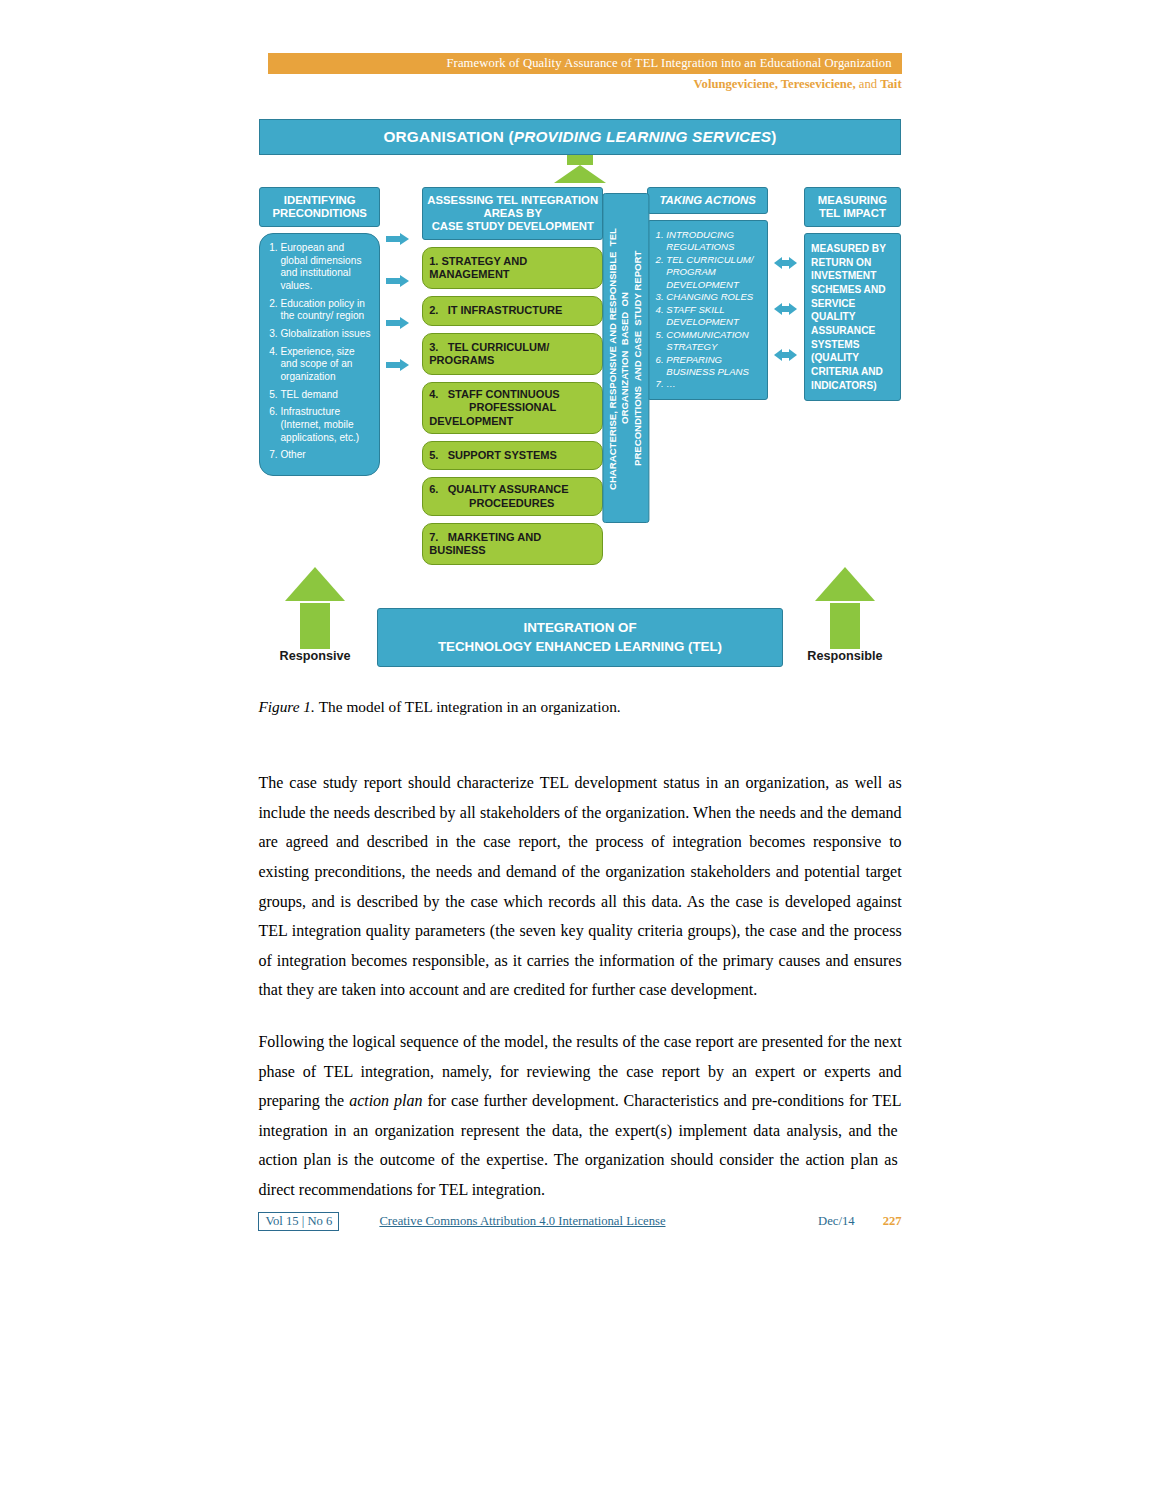Framework of Quality Assurance of TEL Integration into an Educational Organization
Volungeviciene, Tereseviciene, and Tait
ORGANISATION (PROVIDING LEARNING SERVICES)
IDENTIFYING
PRECONDITIONS
European and global dimensions and institutional values.
Education policy in the country/ region
Globalization issues
Experience, size and scope of an organization
TEL demand
Infrastructure (Internet, mobile applications, etc.)
Other
ASSESSING TEL INTEGRATION AREAS BY
CASE STUDY DEVELOPMENT
1. STRATEGY AND MANAGEMENT
2. IT INFRASTRUCTURE
3. TEL CURRICULUM/ PROGRAMS
4. STAFF CONTINUOUS
PROFESSIONAL DEVELOPMENT
5. SUPPORT SYSTEMS
6. QUALITY ASSURANCE
PROCEEDURES
7. MARKETING AND BUSINESS
CHARACTERISE, RESPONSIVE AND RESPONSIBLE TEL ORGANIZATION BASED ON
PRECONDITIONS AND CASE STUDY REPORT
TAKING ACTIONS
INTRODUCING REGULATIONS
TEL CURRICULUM/ PROGRAM DEVELOPMENT
CHANGING ROLES
STAFF SKILL DEVELOPMENT
COMMUNICATION STRATEGY
PREPARING BUSINESS PLANS
…
MEASURING
TEL IMPACT
MEASURED BY RETURN ON INVESTMENT SCHEMES AND SERVICE QUALITY ASSURANCE SYSTEMS (QUALITY CRITERIA AND INDICATORS)
Responsive
INTEGRATION OF
TECHNOLOGY ENHANCED LEARNING (TEL)
Responsible
Figure 1. The model of TEL integration in an organization.
The case study report should characterize TEL development status in an organization, as well as include the needs described by all stakeholders of the organization. When the needs and the demand are agreed and described in the case report, the process of integration becomes responsive to existing preconditions, the needs and demand of the organization stakeholders and potential target groups, and is described by the case which records all this data. As the case is developed against TEL integration quality parameters (the seven key quality criteria groups), the case and the process of integration becomes responsible, as it carries the information of the primary causes and ensures that they are taken into account and are credited for further case development.
Following the logical sequence of the model, the results of the case report are presented for the next phase of TEL integration, namely, for reviewing the case report by an expert or experts and preparing the action plan for case further development. Characteristics and pre-conditions for TEL integration in an organization represent the data, the expert(s) implement data analysis, and the action plan is the outcome of the expertise. The organization should consider the action plan as direct recommendations for TEL integration.
Vol 15 | No 6 Creative Commons Attribution 4.0 International License Dec/14 227